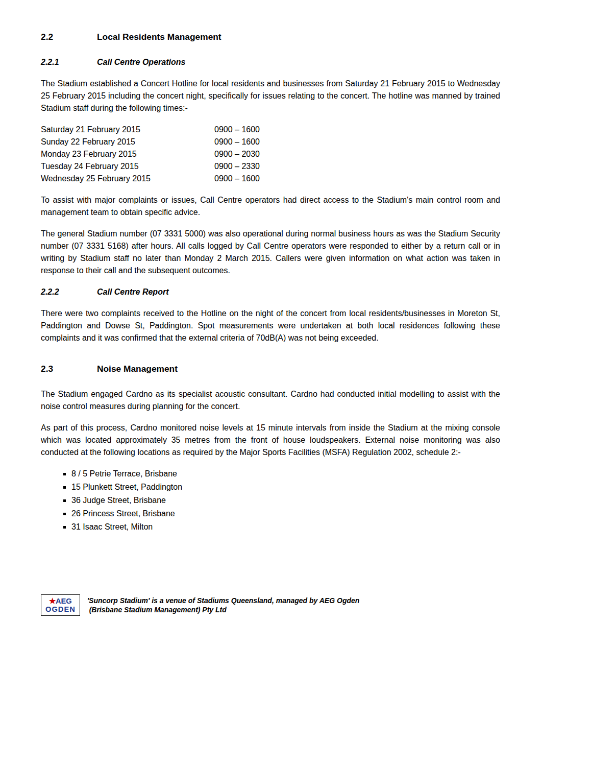2.2 Local Residents Management
2.2.1 Call Centre Operations
The Stadium established a Concert Hotline for local residents and businesses from Saturday 21 February 2015 to Wednesday 25 February 2015 including the concert night, specifically for issues relating to the concert. The hotline was manned by trained Stadium staff during the following times:-
| Saturday 21 February 2015 | 0900 – 1600 |
| Sunday 22 February 2015 | 0900 – 1600 |
| Monday 23 February 2015 | 0900 – 2030 |
| Tuesday 24 February 2015 | 0900 – 2330 |
| Wednesday 25 February 2015 | 0900 – 1600 |
To assist with major complaints or issues, Call Centre operators had direct access to the Stadium's main control room and management team to obtain specific advice.
The general Stadium number (07 3331 5000) was also operational during normal business hours as was the Stadium Security number (07 3331 5168) after hours. All calls logged by Call Centre operators were responded to either by a return call or in writing by Stadium staff no later than Monday 2 March 2015. Callers were given information on what action was taken in response to their call and the subsequent outcomes.
2.2.2 Call Centre Report
There were two complaints received to the Hotline on the night of the concert from local residents/businesses in Moreton St, Paddington and Dowse St, Paddington. Spot measurements were undertaken at both local residences following these complaints and it was confirmed that the external criteria of 70dB(A) was not being exceeded.
2.3 Noise Management
The Stadium engaged Cardno as its specialist acoustic consultant. Cardno had conducted initial modelling to assist with the noise control measures during planning for the concert.
As part of this process, Cardno monitored noise levels at 15 minute intervals from inside the Stadium at the mixing console which was located approximately 35 metres from the front of house loudspeakers. External noise monitoring was also conducted at the following locations as required by the Major Sports Facilities (MSFA) Regulation 2002, schedule 2:-
8 / 5 Petrie Terrace, Brisbane
15 Plunkett Street, Paddington
36 Judge Street, Brisbane
26 Princess Street, Brisbane
31 Isaac Street, Milton
★AEGOGDEN 'Suncorp Stadium' is a venue of Stadiums Queensland, managed by AEG Ogden
(Brisbane Stadium Management) Pty Ltd